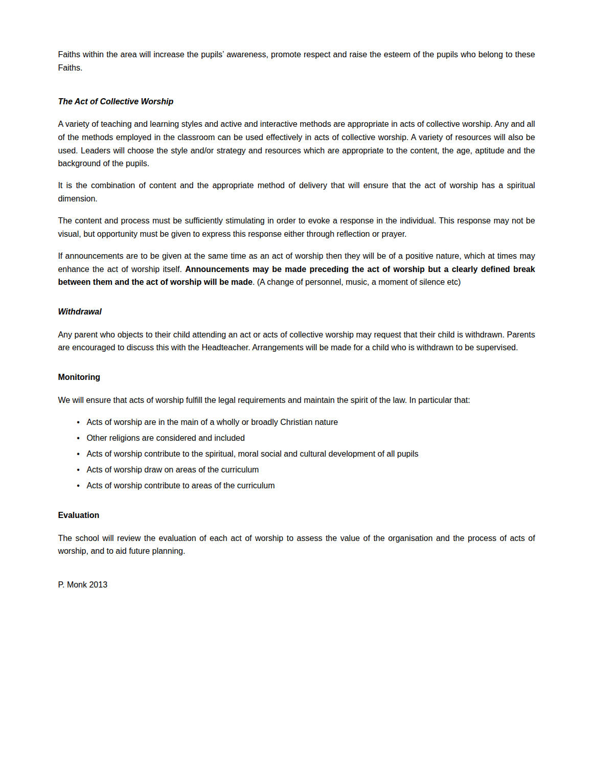Faiths within the area will increase the pupils’ awareness, promote respect and raise the esteem of the pupils who belong to these Faiths.
The Act of Collective Worship
A variety of teaching and learning styles and active and interactive methods are appropriate in acts of collective worship. Any and all of the methods employed in the classroom can be used effectively in acts of collective worship. A variety of resources will also be used. Leaders will choose the style and/or strategy and resources which are appropriate to the content, the age, aptitude and the background of the pupils.
It is the combination of content and the appropriate method of delivery that will ensure that the act of worship has a spiritual dimension.
The content and process must be sufficiently stimulating in order to evoke a response in the individual. This response may not be visual, but opportunity must be given to express this response either through reflection or prayer.
If announcements are to be given at the same time as an act of worship then they will be of a positive nature, which at times may enhance the act of worship itself. Announcements may be made preceding the act of worship but a clearly defined break between them and the act of worship will be made. (A change of personnel, music, a moment of silence etc)
Withdrawal
Any parent who objects to their child attending an act or acts of collective worship may request that their child is withdrawn. Parents are encouraged to discuss this with the Headteacher. Arrangements will be made for a child who is withdrawn to be supervised.
Monitoring
We will ensure that acts of worship fulfill the legal requirements and maintain the spirit of the law. In particular that:
Acts of worship are in the main of a wholly or broadly Christian nature
Other religions are considered and included
Acts of worship contribute to the spiritual, moral social and cultural development of all pupils
Acts of worship draw on areas of the curriculum
Acts of worship contribute to areas of the curriculum
Evaluation
The school will review the evaluation of each act of worship to assess the value of the organisation and the process of acts of worship, and to aid future planning.
P. Monk 2013